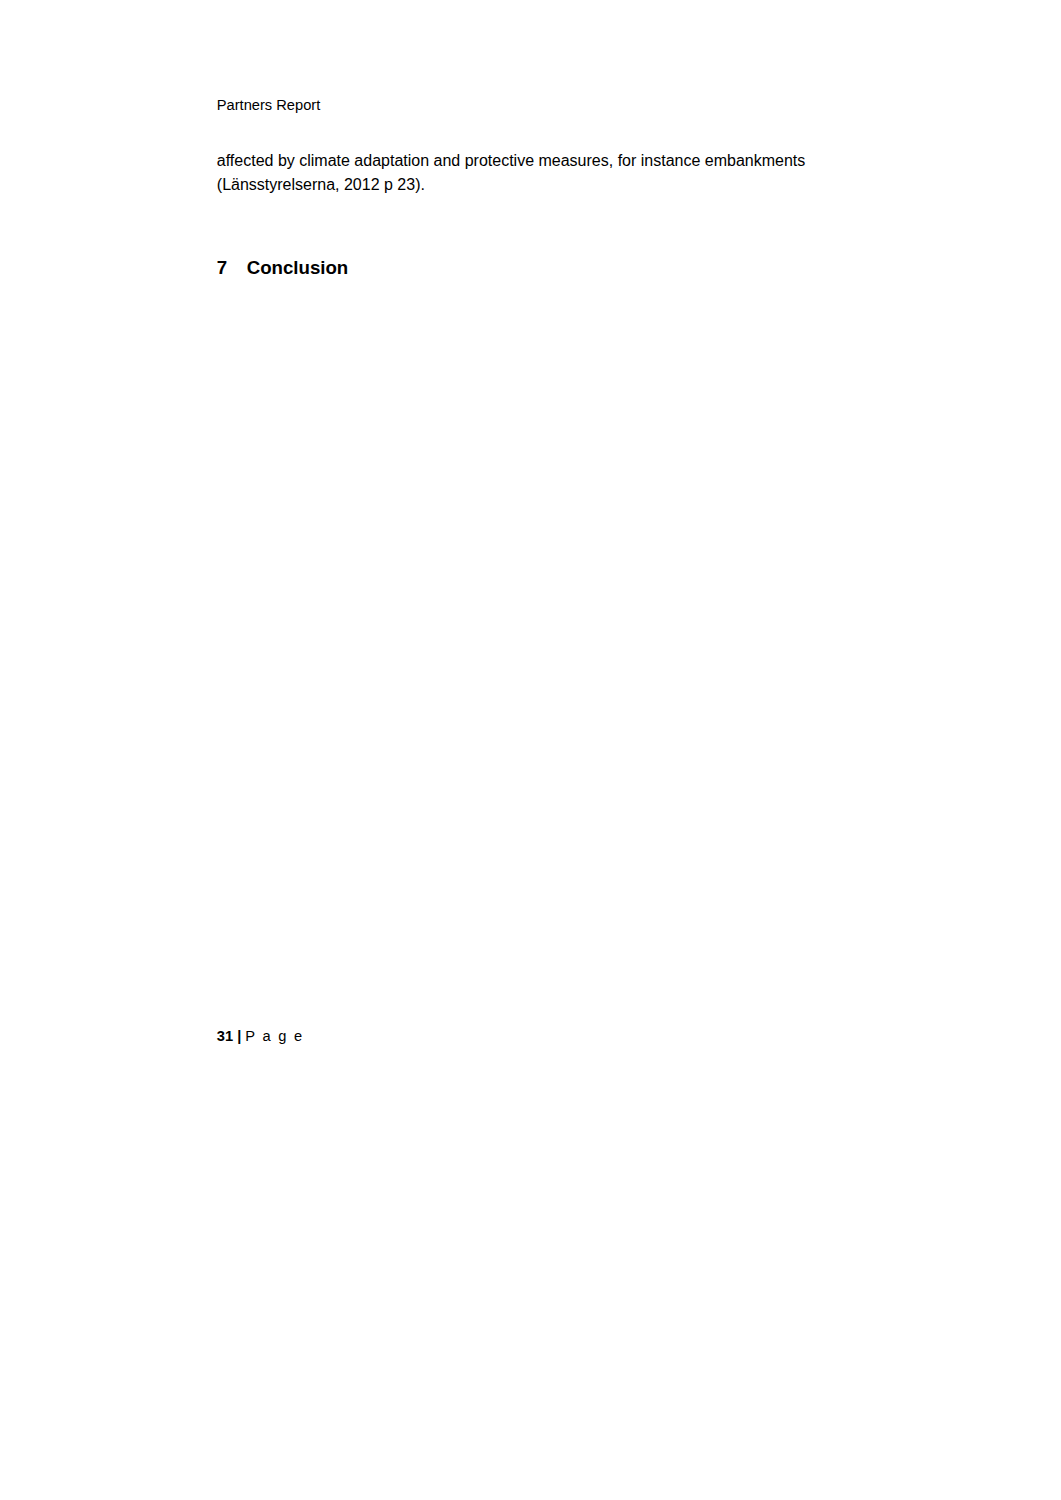Partners Report
affected by climate adaptation and protective measures, for instance embankments (Länsstyrelserna, 2012 p 23).
7 Conclusion
31 | P a g e